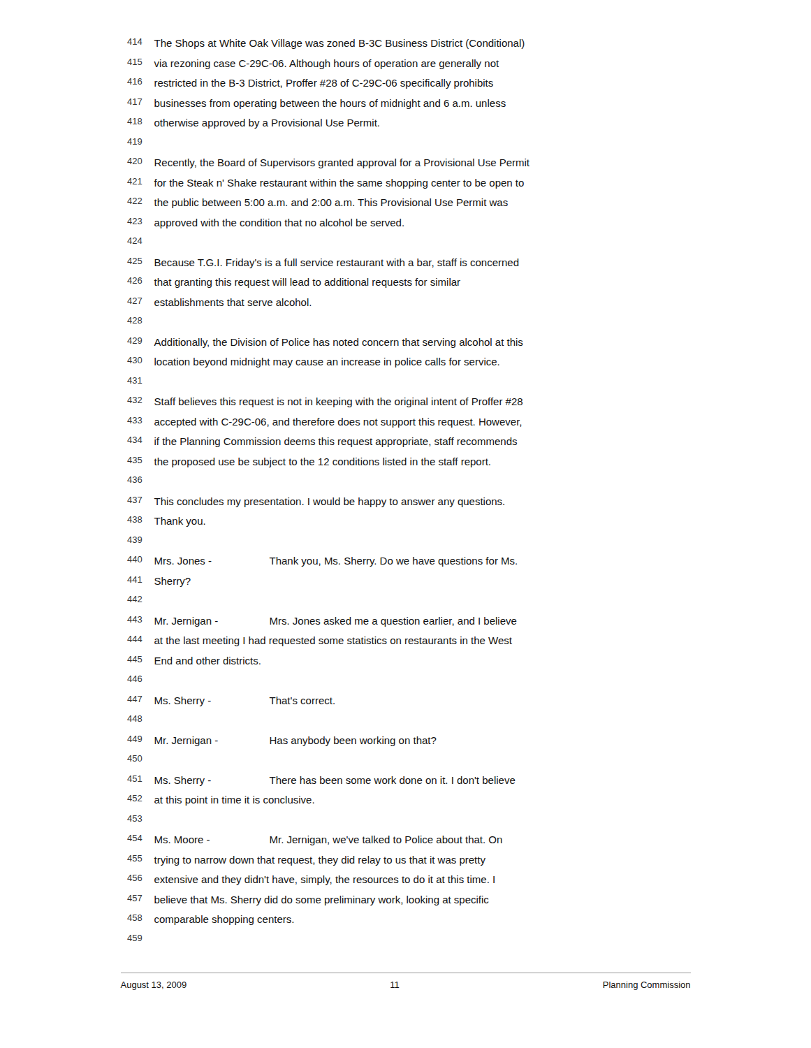The Shops at White Oak Village was zoned B-3C Business District (Conditional)
via rezoning case C-29C-06. Although hours of operation are generally not
restricted in the B-3 District, Proffer #28 of C-29C-06 specifically prohibits
businesses from operating between the hours of midnight and 6 a.m. unless
otherwise approved by a Provisional Use Permit.
Recently, the Board of Supervisors granted approval for a Provisional Use Permit
for the Steak n' Shake restaurant within the same shopping center to be open to
the public between 5:00 a.m. and 2:00 a.m. This Provisional Use Permit was
approved with the condition that no alcohol be served.
Because T.G.I. Friday's is a full service restaurant with a bar, staff is concerned
that granting this request will lead to additional requests for similar
establishments that serve alcohol.
Additionally, the Division of Police has noted concern that serving alcohol at this
location beyond midnight may cause an increase in police calls for service.
Staff believes this request is not in keeping with the original intent of Proffer #28
accepted with C-29C-06, and therefore does not support this request. However,
if the Planning Commission deems this request appropriate, staff recommends
the proposed use be subject to the 12 conditions listed in the staff report.
This concludes my presentation. I would be happy to answer any questions.
Thank you.
Mrs. Jones -Thank you, Ms. Sherry. Do we have questions for Ms.
Sherry?
Mr. Jernigan -Mrs. Jones asked me a question earlier, and I believe
at the last meeting I had requested some statistics on restaurants in the West
End and other districts.
Ms. Sherry -That's correct.
Mr. Jernigan -Has anybody been working on that?
Ms. Sherry -There has been some work done on it. I don't believe
at this point in time it is conclusive.
Ms. Moore -Mr. Jernigan, we've talked to Police about that. On
trying to narrow down that request, they did relay to us that it was pretty
extensive and they didn't have, simply, the resources to do it at this time. I
believe that Ms. Sherry did do some preliminary work, looking at specific
comparable shopping centers.
August 13, 2009 11 Planning Commission